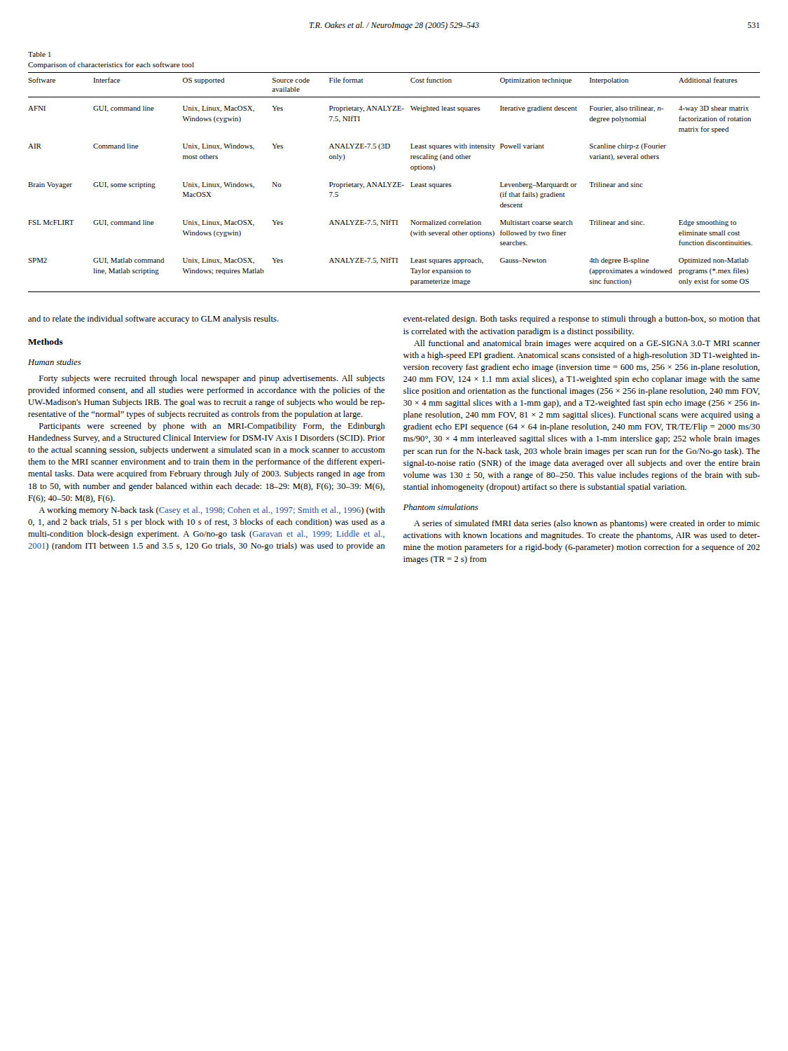T.R. Oakes et al. / NeuroImage 28 (2005) 529–543 531
Table 1 Comparison of characteristics for each software tool
| Software | Interface | OS supported | Source code available | File format | Cost function | Optimization technique | Interpolation | Additional features |
| --- | --- | --- | --- | --- | --- | --- | --- | --- |
| AFNI | GUI, command line | Unix, Linux, MacOSX, Windows (cygwin) | Yes | Proprietary, ANALYZE-7.5, NIfTI | Weighted least squares | Iterative gradient descent | Fourier, also trilinear, n -degree polynomial | 4-way 3D shear matrix factorization of rotation matrix for speed |
| AIR | Command line | Unix, Linux, Windows, most others | Yes | ANALYZE-7.5 (3D only) | Least squares with intensity rescaling (and other options) | Powell variant | Scanline chirp-z (Fourier variant), several others | |
| Brain Voyager | GUI, some scripting | Unix, Linux, Windows, MacOSX | No | Proprietary, ANALYZE-7.5 | Least squares | Levenberg–Marquardt or (if that fails) gradient descent | Trilinear and sinc | |
| FSL McFLIRT | GUI, command line | Unix, Linux, MacOSX, Windows (cygwin) | Yes | ANALYZE-7.5, NIfTI | Normalized correlation (with several other options) | Multistart coarse search followed by two finer searches. | Trilinear and sinc. | Edge smoothing to eliminate small cost function discontinuities. |
| SPM2 | GUI, Matlab command line, Matlab scripting | Unix, Linux, MacOSX, Windows; requires Matlab | Yes | ANALYZE-7.5, NIfTI | Least squares approach, Taylor expansion to parameterize image | Gauss–Newton | 4th degree B-spline (approximates a windowed sinc function) | Optimized non-Matlab programs (*.mex files) only exist for some OS |
and to relate the individual software accuracy to GLM analysis results.
Methods
Human studies
Forty subjects were recruited through local newspaper and pinup advertisements. All subjects provided informed consent, and all studies were performed in accordance with the policies of the UW-Madison's Human Subjects IRB. The goal was to recruit a range of subjects who would be representative of the “normal” types of subjects recruited as controls from the population at large.
Participants were screened by phone with an MRI-Compatibility Form, the Edinburgh Handedness Survey, and a Structured Clinical Interview for DSM-IV Axis I Disorders (SCID). Prior to the actual scanning session, subjects underwent a simulated scan in a mock scanner to accustom them to the MRI scanner environment and to train them in the performance of the different experimental tasks. Data were acquired from February through July of 2003. Subjects ranged in age from 18 to 50, with number and gender balanced within each decade: 18–29: M(8), F(6); 30–39: M(6), F(6); 40–50: M(8), F(6).
A working memory N-back task (Casey et al., 1998; Cohen et al., 1997; Smith et al., 1996) (with 0, 1, and 2 back trials, 51 s per block with 10 s of rest, 3 blocks of each condition) was used as a multi-condition block-design experiment. A Go/no-go task (Garavan et al., 1999; Liddle et al., 2001) (random ITI between 1.5 and 3.5 s, 120 Go trials, 30 No-go trials) was used to provide an event-related design. Both tasks required a response to stimuli through a button-box, so motion that is correlated with the activation paradigm is a distinct possibility.
All functional and anatomical brain images were acquired on a GE-SIGNA 3.0-T MRI scanner with a high-speed EPI gradient. Anatomical scans consisted of a high-resolution 3D T1-weighted inversion recovery fast gradient echo image (inversion time = 600 ms, 256 × 256 in-plane resolution, 240 mm FOV, 124 × 1.1 mm axial slices), a T1-weighted spin echo coplanar image with the same slice position and orientation as the functional images (256 × 256 in-plane resolution, 240 mm FOV, 30 × 4 mm sagittal slices with a 1-mm gap), and a T2-weighted fast spin echo image (256 × 256 in-plane resolution, 240 mm FOV, 81 × 2 mm sagittal slices). Functional scans were acquired using a gradient echo EPI sequence (64 × 64 in-plane resolution, 240 mm FOV, TR/TE/Flip = 2000 ms/30 ms/90°, 30 × 4 mm interleaved sagittal slices with a 1-mm interslice gap; 252 whole brain images per scan run for the N-back task, 203 whole brain images per scan run for the Go/No-go task). The signal-to-noise ratio (SNR) of the image data averaged over all subjects and over the entire brain volume was 130 ± 50, with a range of 80–250. This value includes regions of the brain with substantial inhomogeneity (dropout) artifact so there is substantial spatial variation.
Phantom simulations
A series of simulated fMRI data series (also known as phantoms) were created in order to mimic activations with known locations and magnitudes. To create the phantoms, AIR was used to determine the motion parameters for a rigid-body (6-parameter) motion correction for a sequence of 202 images (TR = 2 s) from